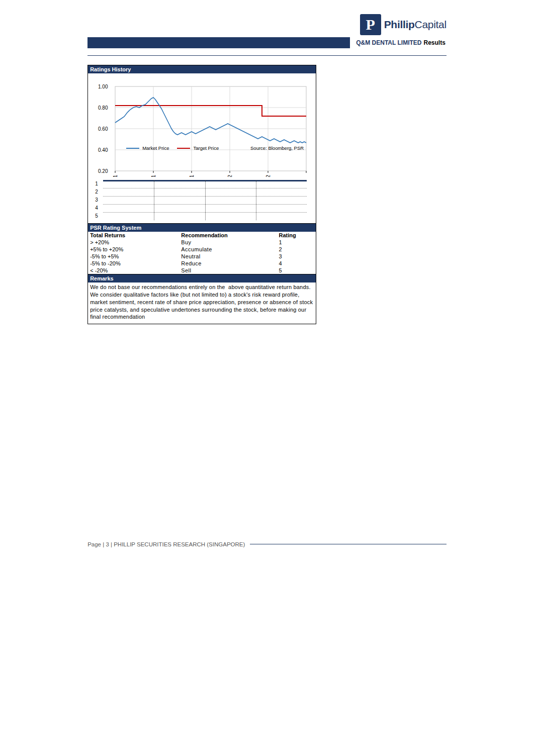P
Phillip Capital
Q&M DENTAL LIMITED Results
Ratings History
1.00 0.80 0.60 0.40 0.20 May-21 Aug-21 Nov-21 Feb-22 May-22
Market Price Target Price
Source: Bloomberg, PSR
1
2
3
4
5
PSR Rating System
| Total Returns | Recommendation | Rating |
| --- | --- | --- |
| > +20% | Buy | 1 |
| +5% to +20% | Accumulate | 2 |
| -5% to +5% | Neutral | 3 |
| -5% to -20% | Reduce | 4 |
| < -20% | Sell | 5 |
Remarks
We do not base our recommendations entirely on the above quantitative return bands. We consider qualitative factors like (but not limited to) a stock's risk reward profile, market sentiment, recent rate of share price appreciation, presence or absence of stock price catalysts, and speculative undertones surrounding the stock, before making our final recommendation
Page | 3 | PHILLIP SECURITIES RESEARCH (SINGAPORE)